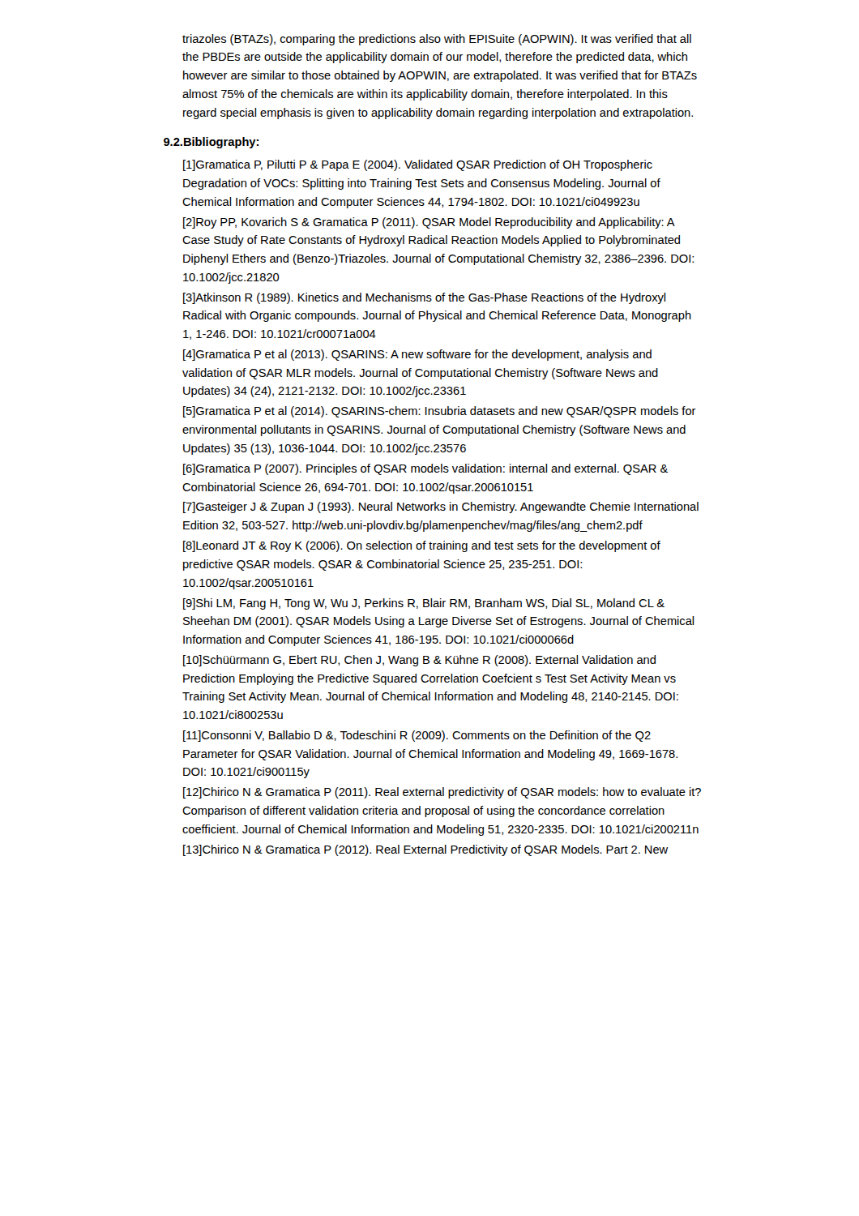triazoles (BTAZs), comparing the predictions also with EPISuite (AOPWIN). It was verified that all the PBDEs are outside the applicability domain of our model, therefore the predicted data, which however are similar to those obtained by AOPWIN, are extrapolated. It was verified that for BTAZs almost 75% of the chemicals are within its applicability domain, therefore interpolated. In this regard special emphasis is given to applicability domain regarding interpolation and extrapolation.
9.2.Bibliography:
[1]Gramatica P, Pilutti P & Papa E (2004). Validated QSAR Prediction of OH Tropospheric Degradation of VOCs: Splitting into Training Test Sets and Consensus Modeling. Journal of Chemical Information and Computer Sciences 44, 1794-1802. DOI: 10.1021/ci049923u
[2]Roy PP, Kovarich S & Gramatica P (2011). QSAR Model Reproducibility and Applicability: A Case Study of Rate Constants of Hydroxyl Radical Reaction Models Applied to Polybrominated Diphenyl Ethers and (Benzo-)Triazoles. Journal of Computational Chemistry 32, 2386–2396. DOI: 10.1002/jcc.21820
[3]Atkinson R (1989). Kinetics and Mechanisms of the Gas-Phase Reactions of the Hydroxyl Radical with Organic compounds. Journal of Physical and Chemical Reference Data, Monograph 1, 1-246. DOI: 10.1021/cr00071a004
[4]Gramatica P et al (2013). QSARINS: A new software for the development, analysis and validation of QSAR MLR models. Journal of Computational Chemistry (Software News and Updates) 34 (24), 2121-2132. DOI: 10.1002/jcc.23361
[5]Gramatica P et al (2014). QSARINS-chem: Insubria datasets and new QSAR/QSPR models for environmental pollutants in QSARINS. Journal of Computational Chemistry (Software News and Updates) 35 (13), 1036-1044. DOI: 10.1002/jcc.23576
[6]Gramatica P (2007). Principles of QSAR models validation: internal and external. QSAR & Combinatorial Science 26, 694-701. DOI: 10.1002/qsar.200610151
[7]Gasteiger J & Zupan J (1993). Neural Networks in Chemistry. Angewandte Chemie International Edition 32, 503-527. http://web.uni-plovdiv.bg/plamenpenchev/mag/files/ang_chem2.pdf
[8]Leonard JT & Roy K (2006). On selection of training and test sets for the development of predictive QSAR models. QSAR & Combinatorial Science 25, 235-251. DOI: 10.1002/qsar.200510161
[9]Shi LM, Fang H, Tong W, Wu J, Perkins R, Blair RM, Branham WS, Dial SL, Moland CL & Sheehan DM (2001). QSAR Models Using a Large Diverse Set of Estrogens. Journal of Chemical Information and Computer Sciences 41, 186-195. DOI: 10.1021/ci000066d
[10]Schüürmann G, Ebert RU, Chen J, Wang B & Kühne R (2008). External Validation and Prediction Employing the Predictive Squared Correlation Coefcient s Test Set Activity Mean vs Training Set Activity Mean. Journal of Chemical Information and Modeling 48, 2140-2145. DOI: 10.1021/ci800253u
[11]Consonni V, Ballabio D &, Todeschini R (2009). Comments on the Definition of the Q2 Parameter for QSAR Validation. Journal of Chemical Information and Modeling 49, 1669-1678. DOI: 10.1021/ci900115y
[12]Chirico N & Gramatica P (2011). Real external predictivity of QSAR models: how to evaluate it? Comparison of different validation criteria and proposal of using the concordance correlation coefficient. Journal of Chemical Information and Modeling 51, 2320-2335. DOI: 10.1021/ci200211n
[13]Chirico N & Gramatica P (2012). Real External Predictivity of QSAR Models. Part 2. New